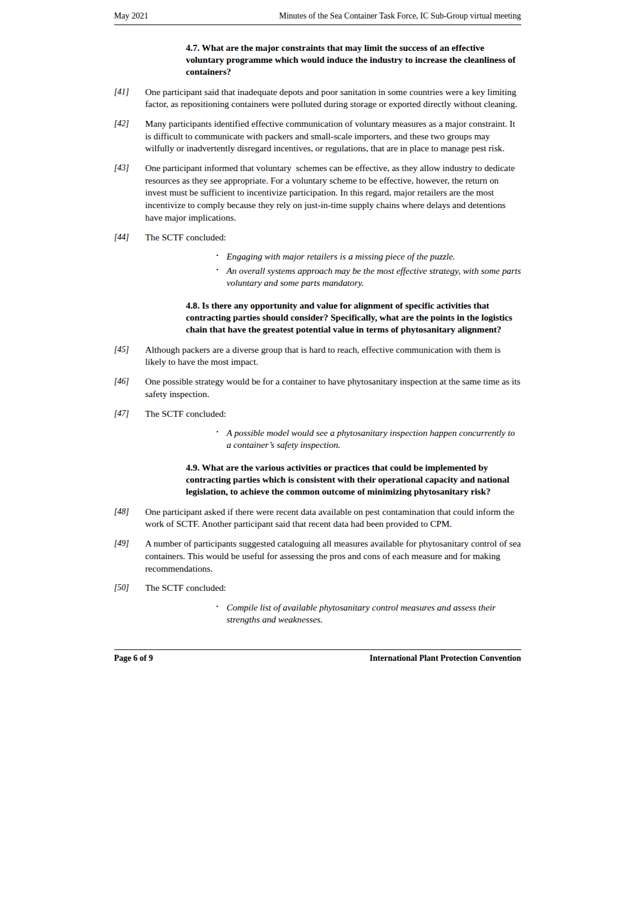May 2021
Minutes of the Sea Container Task Force, IC Sub-Group virtual meeting
4.7. What are the major constraints that may limit the success of an effective voluntary programme which would induce the industry to increase the cleanliness of containers?
[41]
One participant said that inadequate depots and poor sanitation in some countries were a key limiting factor, as repositioning containers were polluted during storage or exported directly without cleaning.
[42]
Many participants identified effective communication of voluntary measures as a major constraint. It is difficult to communicate with packers and small-scale importers, and these two groups may wilfully or inadvertently disregard incentives, or regulations, that are in place to manage pest risk.
[43]
One participant informed that voluntary schemes can be effective, as they allow industry to dedicate resources as they see appropriate. For a voluntary scheme to be effective, however, the return on invest must be sufficient to incentivize participation. In this regard, major retailers are the most incentivize to comply because they rely on just-in-time supply chains where delays and detentions have major implications.
[44]
The SCTF concluded:
Engaging with major retailers is a missing piece of the puzzle.
An overall systems approach may be the most effective strategy, with some parts voluntary and some parts mandatory.
4.8. Is there any opportunity and value for alignment of specific activities that contracting parties should consider? Specifically, what are the points in the logistics chain that have the greatest potential value in terms of phytosanitary alignment?
[45]
Although packers are a diverse group that is hard to reach, effective communication with them is likely to have the most impact.
[46]
One possible strategy would be for a container to have phytosanitary inspection at the same time as its safety inspection.
[47]
The SCTF concluded:
A possible model would see a phytosanitary inspection happen concurrently to a container’s safety inspection.
4.9. What are the various activities or practices that could be implemented by contracting parties which is consistent with their operational capacity and national legislation, to achieve the common outcome of minimizing phytosanitary risk?
[48]
One participant asked if there were recent data available on pest contamination that could inform the work of SCTF. Another participant said that recent data had been provided to CPM.
[49]
A number of participants suggested cataloguing all measures available for phytosanitary control of sea containers. This would be useful for assessing the pros and cons of each measure and for making recommendations.
[50]
The SCTF concluded:
Compile list of available phytosanitary control measures and assess their strengths and weaknesses.
Page 6 of 9
International Plant Protection Convention